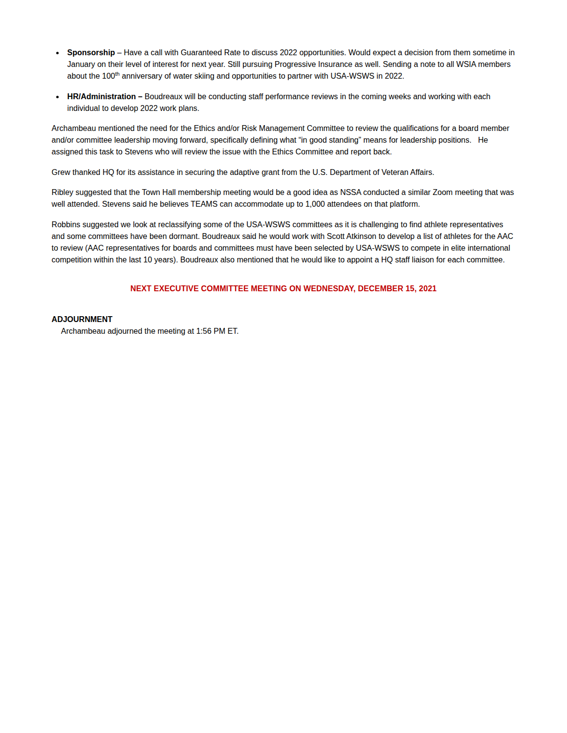Sponsorship – Have a call with Guaranteed Rate to discuss 2022 opportunities. Would expect a decision from them sometime in January on their level of interest for next year. Still pursuing Progressive Insurance as well. Sending a note to all WSIA members about the 100th anniversary of water skiing and opportunities to partner with USA-WSWS in 2022.
HR/Administration – Boudreaux will be conducting staff performance reviews in the coming weeks and working with each individual to develop 2022 work plans.
Archambeau mentioned the need for the Ethics and/or Risk Management Committee to review the qualifications for a board member and/or committee leadership moving forward, specifically defining what “in good standing” means for leadership positions. He assigned this task to Stevens who will review the issue with the Ethics Committee and report back.
Grew thanked HQ for its assistance in securing the adaptive grant from the U.S. Department of Veteran Affairs.
Ribley suggested that the Town Hall membership meeting would be a good idea as NSSA conducted a similar Zoom meeting that was well attended. Stevens said he believes TEAMS can accommodate up to 1,000 attendees on that platform.
Robbins suggested we look at reclassifying some of the USA-WSWS committees as it is challenging to find athlete representatives and some committees have been dormant. Boudreaux said he would work with Scott Atkinson to develop a list of athletes for the AAC to review (AAC representatives for boards and committees must have been selected by USA-WSWS to compete in elite international competition within the last 10 years). Boudreaux also mentioned that he would like to appoint a HQ staff liaison for each committee.
NEXT EXECUTIVE COMMITTEE MEETING ON WEDNESDAY, DECEMBER 15, 2021
ADJOURNMENT
Archambeau adjourned the meeting at 1:56 PM ET.